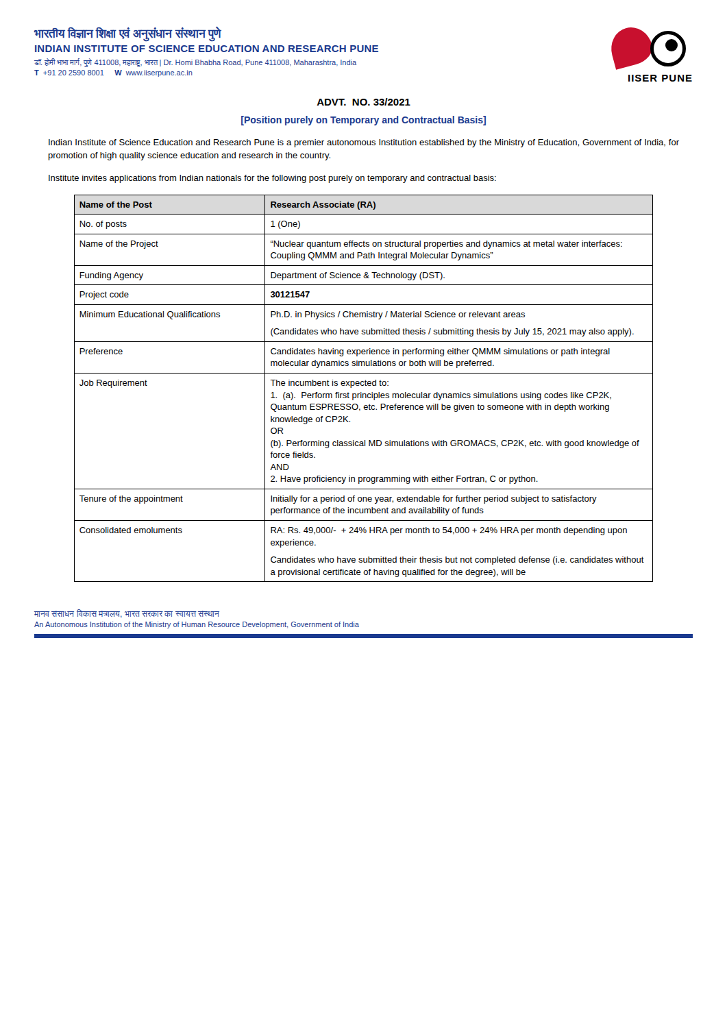भारतीय विज्ञान शिक्षा एवं अनुसंधान संस्थान पुणे
INDIAN INSTITUTE OF SCIENCE EDUCATION AND RESEARCH PUNE
डॉ. होमी भाभा मार्ग, पुणे 411008, महाराष्ट्र, भारत | Dr. Homi Bhabha Road, Pune 411008, Maharashtra, India
T +91 20 2590 8001 W www.iiserpune.ac.in
IISER PUNE
ADVT. NO. 33/2021
[Position purely on Temporary and Contractual Basis]
Indian Institute of Science Education and Research Pune is a premier autonomous Institution established by the Ministry of Education, Government of India, for promotion of high quality science education and research in the country.
Institute invites applications from Indian nationals for the following post purely on temporary and contractual basis:
| Name of the Post | Research Associate (RA) |
| No. of posts | 1 (One) |
| Name of the Project | “Nuclear quantum effects on structural properties and dynamics at metal water interfaces: Coupling QMMM and Path Integral Molecular Dynamics” |
| Funding Agency | Department of Science & Technology (DST). |
| Project code | 30121547 |
| Minimum Educational Qualifications | Ph.D. in Physics / Chemistry / Material Science or relevant areas (Candidates who have submitted thesis / submitting thesis by July 15, 2021 may also apply). |
| Preference | Candidates having experience in performing either QMMM simulations or path integral molecular dynamics simulations or both will be preferred. |
| Job Requirement | The incumbent is expected to: 1. (a). Perform first principles molecular dynamics simulations using codes like CP2K, Quantum ESPRESSO, etc. Preference will be given to someone with in depth working knowledge of CP2K. OR (b). Performing classical MD simulations with GROMACS, CP2K, etc. with good knowledge of force fields. AND 2. Have proficiency in programming with either Fortran, C or python. |
| Tenure of the appointment | Initially for a period of one year, extendable for further period subject to satisfactory performance of the incumbent and availability of funds |
| Consolidated emoluments | RA: Rs. 49,000/- + 24% HRA per month to 54,000 + 24% HRA per month depending upon experience. Candidates who have submitted their thesis but not completed defense (i.e. candidates without a provisional certificate of having qualified for the degree), will be |
मानव संसाधन विकास मंत्रालय, भारत सरकार का स्वायत्त संस्थान
An Autonomous Institution of the Ministry of Human Resource Development, Government of India